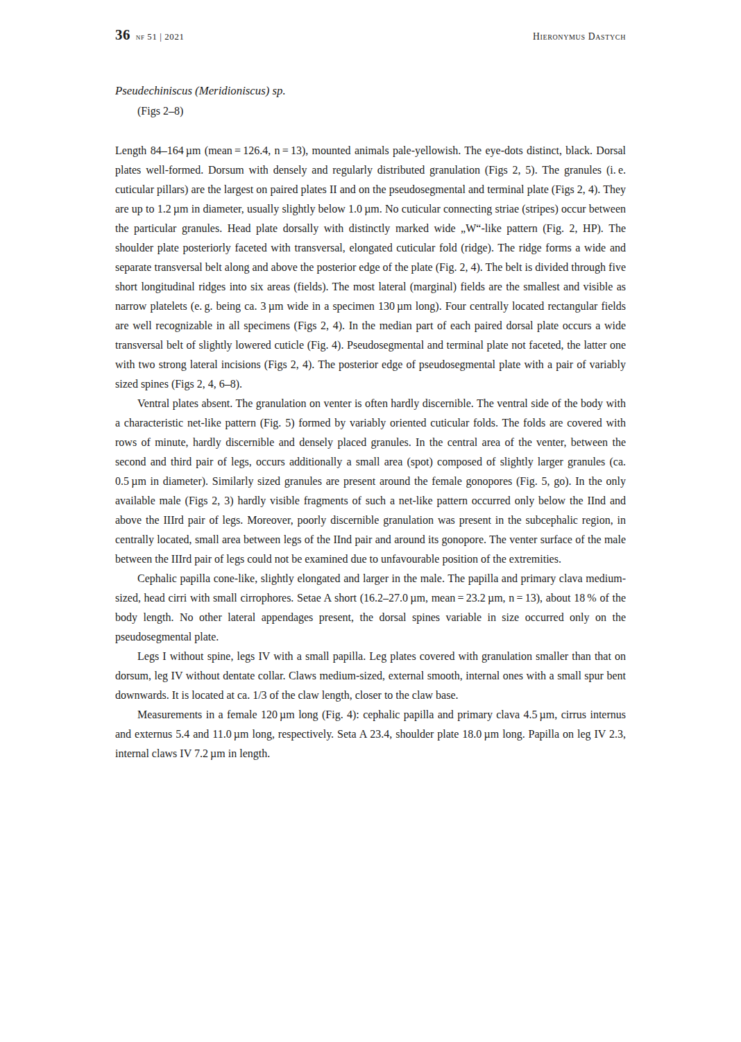36 NF 51 | 2021
Hieronymus Dastych
Pseudechiniscus (Meridioniscus) sp.
(Figs 2–8)
Length 84–164 µm (mean = 126.4, n = 13), mounted animals pale-yellowish. The eye-dots distinct, black. Dorsal plates well-formed. Dorsum with densely and regularly distributed granulation (Figs 2, 5). The granules (i. e. cuticular pillars) are the largest on paired plates II and on the pseudosegmental and terminal plate (Figs 2, 4). They are up to 1.2 µm in diameter, usually slightly below 1.0 µm. No cuticular connecting striae (stripes) occur between the particular granules. Head plate dorsally with distinctly marked wide „W“-like pattern (Fig. 2, HP). The shoulder plate posteriorly faceted with transversal, elongated cuticular fold (ridge). The ridge forms a wide and separate transversal belt along and above the posterior edge of the plate (Fig. 2, 4). The belt is divided through five short longitudinal ridges into six areas (fields). The most lateral (marginal) fields are the smallest and visible as narrow platelets (e. g. being ca. 3 µm wide in a specimen 130 µm long). Four centrally located rectangular fields are well recognizable in all specimens (Figs 2, 4). In the median part of each paired dorsal plate occurs a wide transversal belt of slightly lowered cuticle (Fig. 4). Pseudosegmental and terminal plate not faceted, the latter one with two strong lateral incisions (Figs 2, 4). The posterior edge of pseudosegmental plate with a pair of variably sized spines (Figs 2, 4, 6–8).
Ventral plates absent. The granulation on venter is often hardly discernible. The ventral side of the body with a characteristic net-like pattern (Fig. 5) formed by variably oriented cuticular folds. The folds are covered with rows of minute, hardly discernible and densely placed granules. In the central area of the venter, between the second and third pair of legs, occurs additionally a small area (spot) composed of slightly larger granules (ca. 0.5 µm in diameter). Similarly sized granules are present around the female gonopores (Fig. 5, go). In the only available male (Figs 2, 3) hardly visible fragments of such a net-like pattern occurred only below the IInd and above the IIIrd pair of legs. Moreover, poorly discernible granulation was present in the subcephalic region, in centrally located, small area between legs of the IInd pair and around its gonopore. The venter surface of the male between the IIIrd pair of legs could not be examined due to unfavourable position of the extremities.
Cephalic papilla cone-like, slightly elongated and larger in the male. The papilla and primary clava medium-sized, head cirri with small cirrophores. Setae A short (16.2–27.0 µm, mean = 23.2 µm, n = 13), about 18 % of the body length. No other lateral appendages present, the dorsal spines variable in size occurred only on the pseudosegmental plate.
Legs I without spine, legs IV with a small papilla. Leg plates covered with granulation smaller than that on dorsum, leg IV without dentate collar. Claws medium-sized, external smooth, internal ones with a small spur bent downwards. It is located at ca. 1/3 of the claw length, closer to the claw base.
Measurements in a female 120 µm long (Fig. 4): cephalic papilla and primary clava 4.5 µm, cirrus internus and externus 5.4 and 11.0 µm long, respectively. Seta A 23.4, shoulder plate 18.0 µm long. Papilla on leg IV 2.3, internal claws IV 7.2 µm in length.